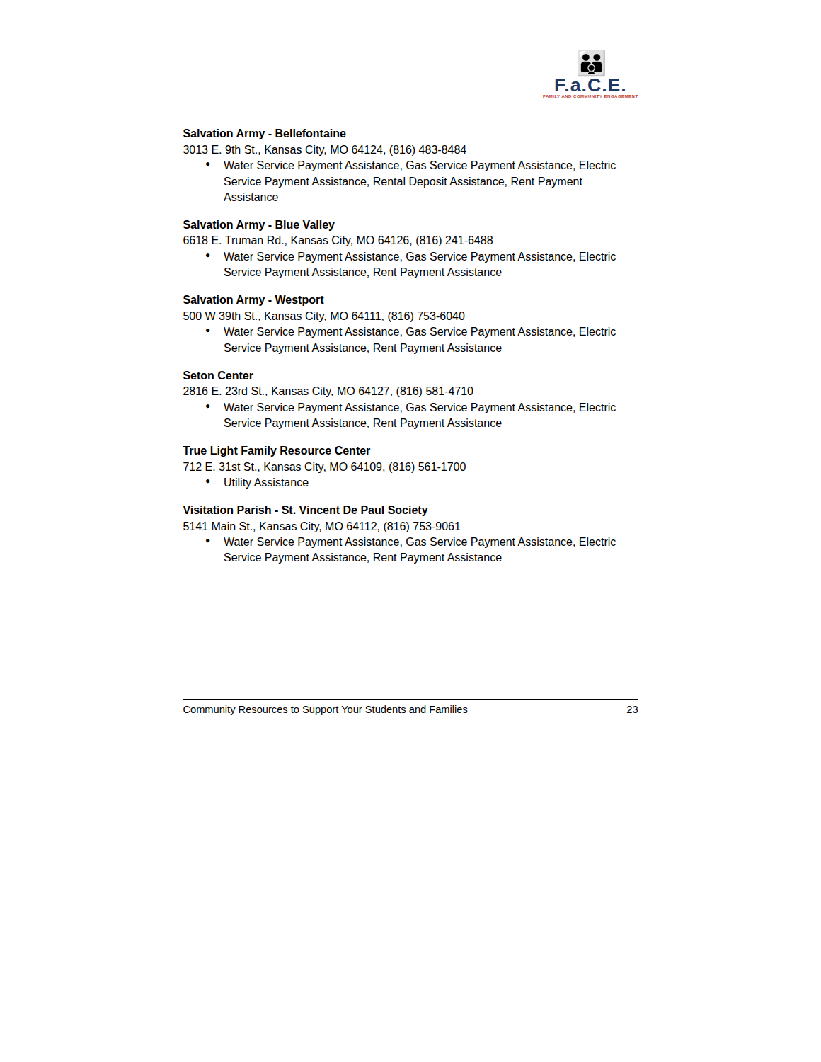👪
F.a.C.E.
FAMILY AND COMMUNITY ENGAGEMENT
Salvation Army - Bellefontaine
3013 E. 9th St., Kansas City, MO 64124, (816) 483-8484
Water Service Payment Assistance, Gas Service Payment Assistance, Electric Service Payment Assistance, Rental Deposit Assistance, Rent Payment Assistance
Salvation Army - Blue Valley
6618 E. Truman Rd., Kansas City, MO 64126, (816) 241-6488
Water Service Payment Assistance, Gas Service Payment Assistance, Electric Service Payment Assistance, Rent Payment Assistance
Salvation Army - Westport
500 W 39th St., Kansas City, MO 64111, (816) 753-6040
Water Service Payment Assistance, Gas Service Payment Assistance, Electric Service Payment Assistance, Rent Payment Assistance
Seton Center
2816 E. 23rd St., Kansas City, MO 64127, (816) 581-4710
Water Service Payment Assistance, Gas Service Payment Assistance, Electric Service Payment Assistance, Rent Payment Assistance
True Light Family Resource Center
712 E. 31st St., Kansas City, MO 64109, (816) 561-1700
Utility Assistance
Visitation Parish - St. Vincent De Paul Society
5141 Main St., Kansas City, MO 64112, (816) 753-9061
Water Service Payment Assistance, Gas Service Payment Assistance, Electric Service Payment Assistance, Rent Payment Assistance
Community Resources to Support Your Students and Families 23